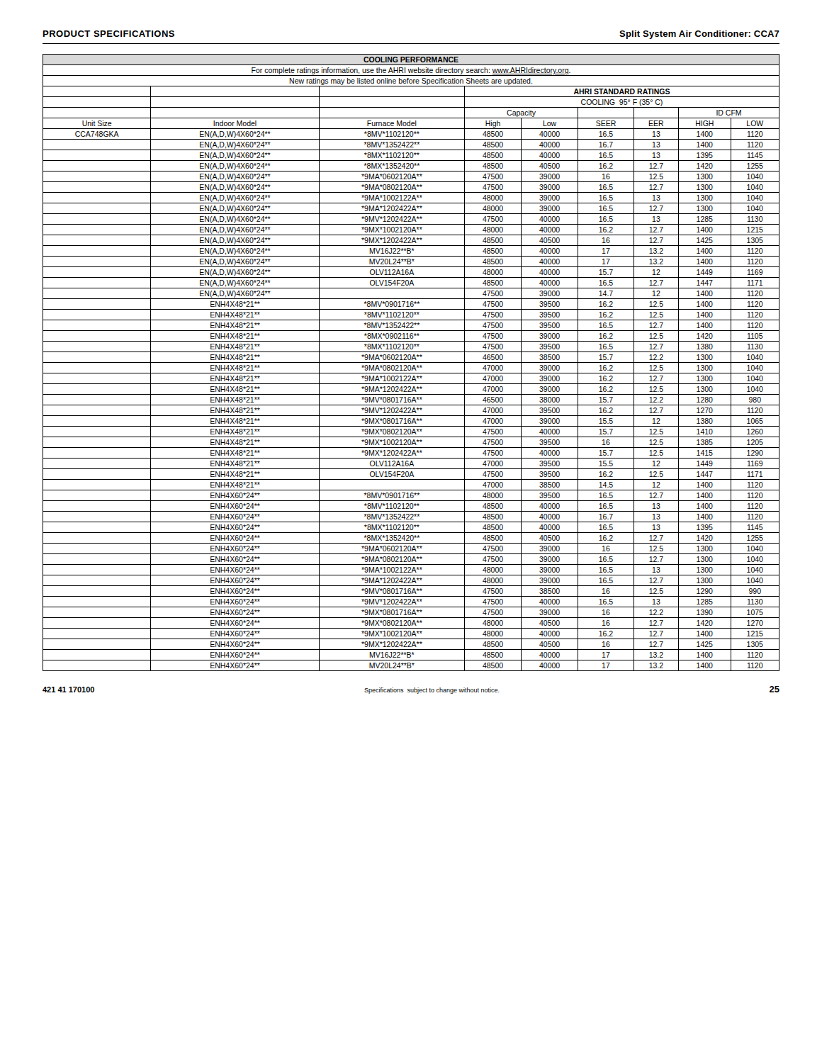PRODUCT SPECIFICATIONS
Split System Air Conditioner: CCA7
| COOLING PERFORMANCE |
| For complete ratings information, use the AHRI website directory search: www.AHRIdirectory.org . |
| New ratings may be listed online before Specification Sheets are updated. |
| | | | AHRI STANDARD RATINGS |
| | | | COOLING 95° F (35° C) |
| | | | Capacity | | | ID CFM |
| Unit Size | Indoor Model | Furnace Model | High | Low | SEER | EER | HIGH | LOW |
| CCA748GKA | EN(A,D,W)4X60*24** | *8MV*1102120** | 48500 | 40000 | 16.5 | 13 | 1400 | 1120 |
| | EN(A,D,W)4X60*24** | *8MV*1352422** | 48500 | 40000 | 16.7 | 13 | 1400 | 1120 |
| | EN(A,D,W)4X60*24** | *8MX*1102120** | 48500 | 40000 | 16.5 | 13 | 1395 | 1145 |
| | EN(A,D,W)4X60*24** | *8MX*1352420** | 48500 | 40500 | 16.2 | 12.7 | 1420 | 1255 |
| | EN(A,D,W)4X60*24** | *9MA*0602120A** | 47500 | 39000 | 16 | 12.5 | 1300 | 1040 |
| | EN(A,D,W)4X60*24** | *9MA*0802120A** | 47500 | 39000 | 16.5 | 12.7 | 1300 | 1040 |
| | EN(A,D,W)4X60*24** | *9MA*1002122A** | 48000 | 39000 | 16.5 | 13 | 1300 | 1040 |
| | EN(A,D,W)4X60*24** | *9MA*1202422A** | 48000 | 39000 | 16.5 | 12.7 | 1300 | 1040 |
| | EN(A,D,W)4X60*24** | *9MV*1202422A** | 47500 | 40000 | 16.5 | 13 | 1285 | 1130 |
| | EN(A,D,W)4X60*24** | *9MX*1002120A** | 48000 | 40000 | 16.2 | 12.7 | 1400 | 1215 |
| | EN(A,D,W)4X60*24** | *9MX*1202422A** | 48500 | 40500 | 16 | 12.7 | 1425 | 1305 |
| | EN(A,D,W)4X60*24** | MV16J22**B* | 48500 | 40000 | 17 | 13.2 | 1400 | 1120 |
| | EN(A,D,W)4X60*24** | MV20L24**B* | 48500 | 40000 | 17 | 13.2 | 1400 | 1120 |
| | EN(A,D,W)4X60*24** | OLV112A16A | 48000 | 40000 | 15.7 | 12 | 1449 | 1169 |
| | EN(A,D,W)4X60*24** | OLV154F20A | 48500 | 40000 | 16.5 | 12.7 | 1447 | 1171 |
| | EN(A,D,W)4X60*24** | | 47500 | 39000 | 14.7 | 12 | 1400 | 1120 |
| | ENH4X48*21** | *8MV*0901716** | 47500 | 39500 | 16.2 | 12.5 | 1400 | 1120 |
| | ENH4X48*21** | *8MV*1102120** | 47500 | 39500 | 16.2 | 12.5 | 1400 | 1120 |
| | ENH4X48*21** | *8MV*1352422** | 47500 | 39500 | 16.5 | 12.7 | 1400 | 1120 |
| | ENH4X48*21** | *8MX*0902116** | 47500 | 39000 | 16.2 | 12.5 | 1420 | 1105 |
| | ENH4X48*21** | *8MX*1102120** | 47500 | 39500 | 16.5 | 12.7 | 1380 | 1130 |
| | ENH4X48*21** | *9MA*0602120A** | 46500 | 38500 | 15.7 | 12.2 | 1300 | 1040 |
| | ENH4X48*21** | *9MA*0802120A** | 47000 | 39000 | 16.2 | 12.5 | 1300 | 1040 |
| | ENH4X48*21** | *9MA*1002122A** | 47000 | 39000 | 16.2 | 12.7 | 1300 | 1040 |
| | ENH4X48*21** | *9MA*1202422A** | 47000 | 39000 | 16.2 | 12.5 | 1300 | 1040 |
| | ENH4X48*21** | *9MV*0801716A** | 46500 | 38000 | 15.7 | 12.2 | 1280 | 980 |
| | ENH4X48*21** | *9MV*1202422A** | 47000 | 39500 | 16.2 | 12.7 | 1270 | 1120 |
| | ENH4X48*21** | *9MX*0801716A** | 47000 | 39000 | 15.5 | 12 | 1380 | 1065 |
| | ENH4X48*21** | *9MX*0802120A** | 47500 | 40000 | 15.7 | 12.5 | 1410 | 1260 |
| | ENH4X48*21** | *9MX*1002120A** | 47500 | 39500 | 16 | 12.5 | 1385 | 1205 |
| | ENH4X48*21** | *9MX*1202422A** | 47500 | 40000 | 15.7 | 12.5 | 1415 | 1290 |
| | ENH4X48*21** | OLV112A16A | 47000 | 39500 | 15.5 | 12 | 1449 | 1169 |
| | ENH4X48*21** | OLV154F20A | 47500 | 39500 | 16.2 | 12.5 | 1447 | 1171 |
| | ENH4X48*21** | | 47000 | 38500 | 14.5 | 12 | 1400 | 1120 |
| | ENH4X60*24** | *8MV*0901716** | 48000 | 39500 | 16.5 | 12.7 | 1400 | 1120 |
| | ENH4X60*24** | *8MV*1102120** | 48500 | 40000 | 16.5 | 13 | 1400 | 1120 |
| | ENH4X60*24** | *8MV*1352422** | 48500 | 40000 | 16.7 | 13 | 1400 | 1120 |
| | ENH4X60*24** | *8MX*1102120** | 48500 | 40000 | 16.5 | 13 | 1395 | 1145 |
| | ENH4X60*24** | *8MX*1352420** | 48500 | 40500 | 16.2 | 12.7 | 1420 | 1255 |
| | ENH4X60*24** | *9MA*0602120A** | 47500 | 39000 | 16 | 12.5 | 1300 | 1040 |
| | ENH4X60*24** | *9MA*0802120A** | 47500 | 39000 | 16.5 | 12.7 | 1300 | 1040 |
| | ENH4X60*24** | *9MA*1002122A** | 48000 | 39000 | 16.5 | 13 | 1300 | 1040 |
| | ENH4X60*24** | *9MA*1202422A** | 48000 | 39000 | 16.5 | 12.7 | 1300 | 1040 |
| | ENH4X60*24** | *9MV*0801716A** | 47500 | 38500 | 16 | 12.5 | 1290 | 990 |
| | ENH4X60*24** | *9MV*1202422A** | 47500 | 40000 | 16.5 | 13 | 1285 | 1130 |
| | ENH4X60*24** | *9MX*0801716A** | 47500 | 39000 | 16 | 12.2 | 1390 | 1075 |
| | ENH4X60*24** | *9MX*0802120A** | 48000 | 40500 | 16 | 12.7 | 1420 | 1270 |
| | ENH4X60*24** | *9MX*1002120A** | 48000 | 40000 | 16.2 | 12.7 | 1400 | 1215 |
| | ENH4X60*24** | *9MX*1202422A** | 48500 | 40500 | 16 | 12.7 | 1425 | 1305 |
| | ENH4X60*24** | MV16J22**B* | 48500 | 40000 | 17 | 13.2 | 1400 | 1120 |
| | ENH4X60*24** | MV20L24**B* | 48500 | 40000 | 17 | 13.2 | 1400 | 1120 |
421 41 170100
Specifications subject to change without notice.
25